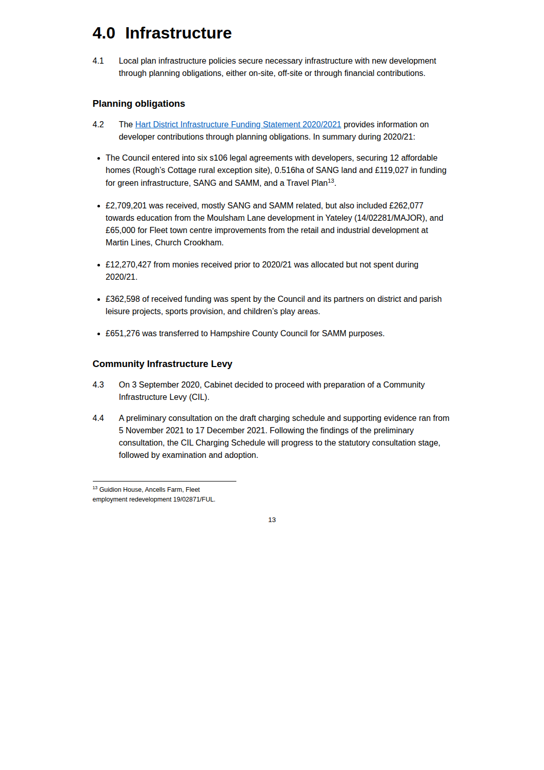4.0 Infrastructure
4.1
Local plan infrastructure policies secure necessary infrastructure with new development through planning obligations, either on-site, off-site or through financial contributions.
Planning obligations
4.2
The Hart District Infrastructure Funding Statement 2020/2021 provides information on developer contributions through planning obligations. In summary during 2020/21:
The Council entered into six s106 legal agreements with developers, securing 12 affordable homes (Rough’s Cottage rural exception site), 0.516ha of SANG land and £119,027 in funding for green infrastructure, SANG and SAMM, and a Travel Plan13.
£2,709,201 was received, mostly SANG and SAMM related, but also included £262,077 towards education from the Moulsham Lane development in Yateley (14/02281/MAJOR), and £65,000 for Fleet town centre improvements from the retail and industrial development at Martin Lines, Church Crookham.
£12,270,427 from monies received prior to 2020/21 was allocated but not spent during 2020/21.
£362,598 of received funding was spent by the Council and its partners on district and parish leisure projects, sports provision, and children’s play areas.
£651,276 was transferred to Hampshire County Council for SAMM purposes.
Community Infrastructure Levy
4.3
On 3 September 2020, Cabinet decided to proceed with preparation of a Community Infrastructure Levy (CIL).
4.4
A preliminary consultation on the draft charging schedule and supporting evidence ran from 5 November 2021 to 17 December 2021. Following the findings of the preliminary consultation, the CIL Charging Schedule will progress to the statutory consultation stage, followed by examination and adoption.
13 Guidion House, Ancells Farm, Fleet employment redevelopment 19/02871/FUL.
13